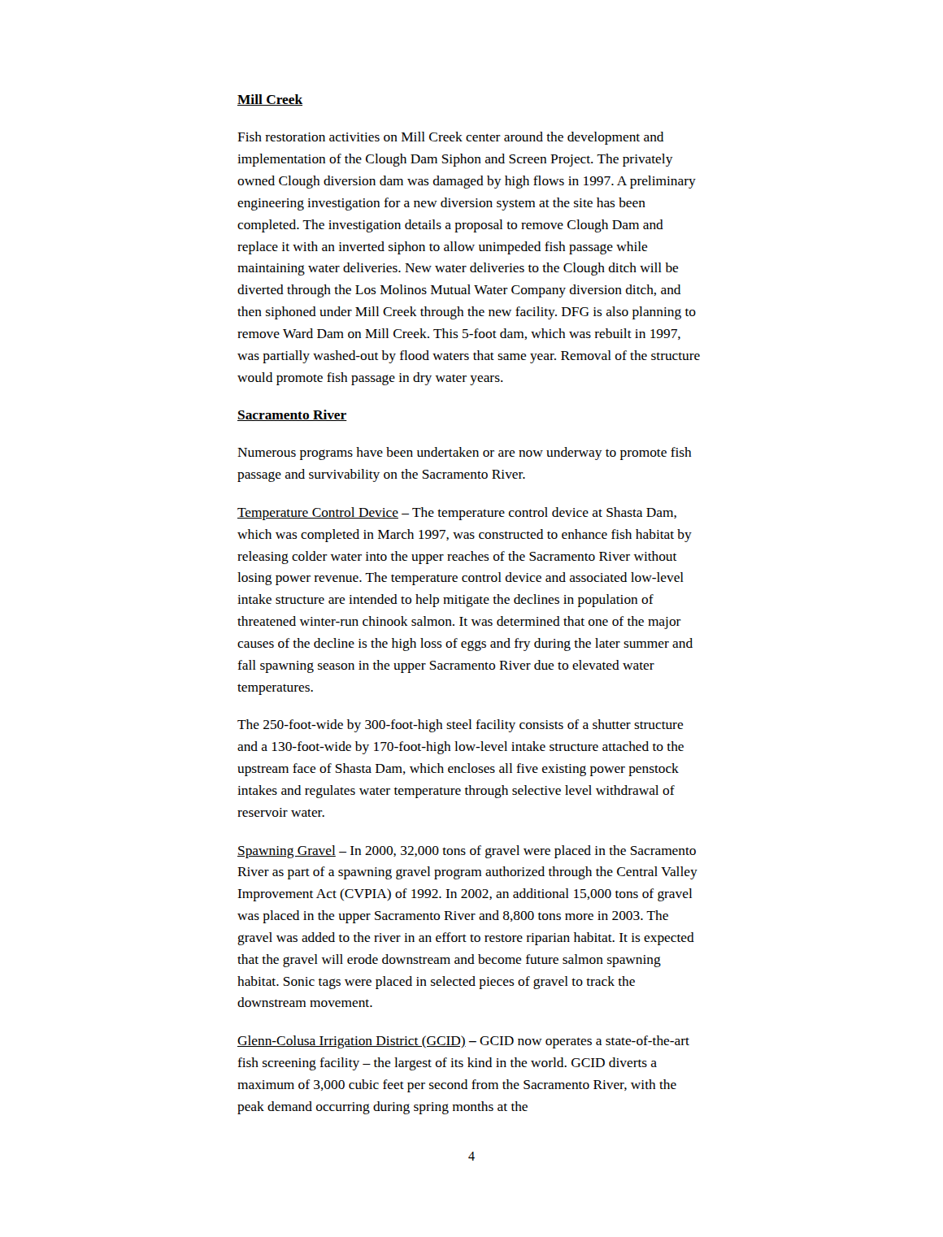Mill Creek
Fish restoration activities on Mill Creek center around the development and implementation of the Clough Dam Siphon and Screen Project. The privately owned Clough diversion dam was damaged by high flows in 1997. A preliminary engineering investigation for a new diversion system at the site has been completed. The investigation details a proposal to remove Clough Dam and replace it with an inverted siphon to allow unimpeded fish passage while maintaining water deliveries. New water deliveries to the Clough ditch will be diverted through the Los Molinos Mutual Water Company diversion ditch, and then siphoned under Mill Creek through the new facility. DFG is also planning to remove Ward Dam on Mill Creek. This 5-foot dam, which was rebuilt in 1997, was partially washed-out by flood waters that same year. Removal of the structure would promote fish passage in dry water years.
Sacramento River
Numerous programs have been undertaken or are now underway to promote fish passage and survivability on the Sacramento River.
Temperature Control Device – The temperature control device at Shasta Dam, which was completed in March 1997, was constructed to enhance fish habitat by releasing colder water into the upper reaches of the Sacramento River without losing power revenue. The temperature control device and associated low-level intake structure are intended to help mitigate the declines in population of threatened winter-run chinook salmon. It was determined that one of the major causes of the decline is the high loss of eggs and fry during the later summer and fall spawning season in the upper Sacramento River due to elevated water temperatures.
The 250-foot-wide by 300-foot-high steel facility consists of a shutter structure and a 130-foot-wide by 170-foot-high low-level intake structure attached to the upstream face of Shasta Dam, which encloses all five existing power penstock intakes and regulates water temperature through selective level withdrawal of reservoir water.
Spawning Gravel – In 2000, 32,000 tons of gravel were placed in the Sacramento River as part of a spawning gravel program authorized through the Central Valley Improvement Act (CVPIA) of 1992. In 2002, an additional 15,000 tons of gravel was placed in the upper Sacramento River and 8,800 tons more in 2003. The gravel was added to the river in an effort to restore riparian habitat. It is expected that the gravel will erode downstream and become future salmon spawning habitat. Sonic tags were placed in selected pieces of gravel to track the downstream movement.
Glenn-Colusa Irrigation District (GCID) – GCID now operates a state-of-the-art fish screening facility – the largest of its kind in the world. GCID diverts a maximum of 3,000 cubic feet per second from the Sacramento River, with the peak demand occurring during spring months at the
4